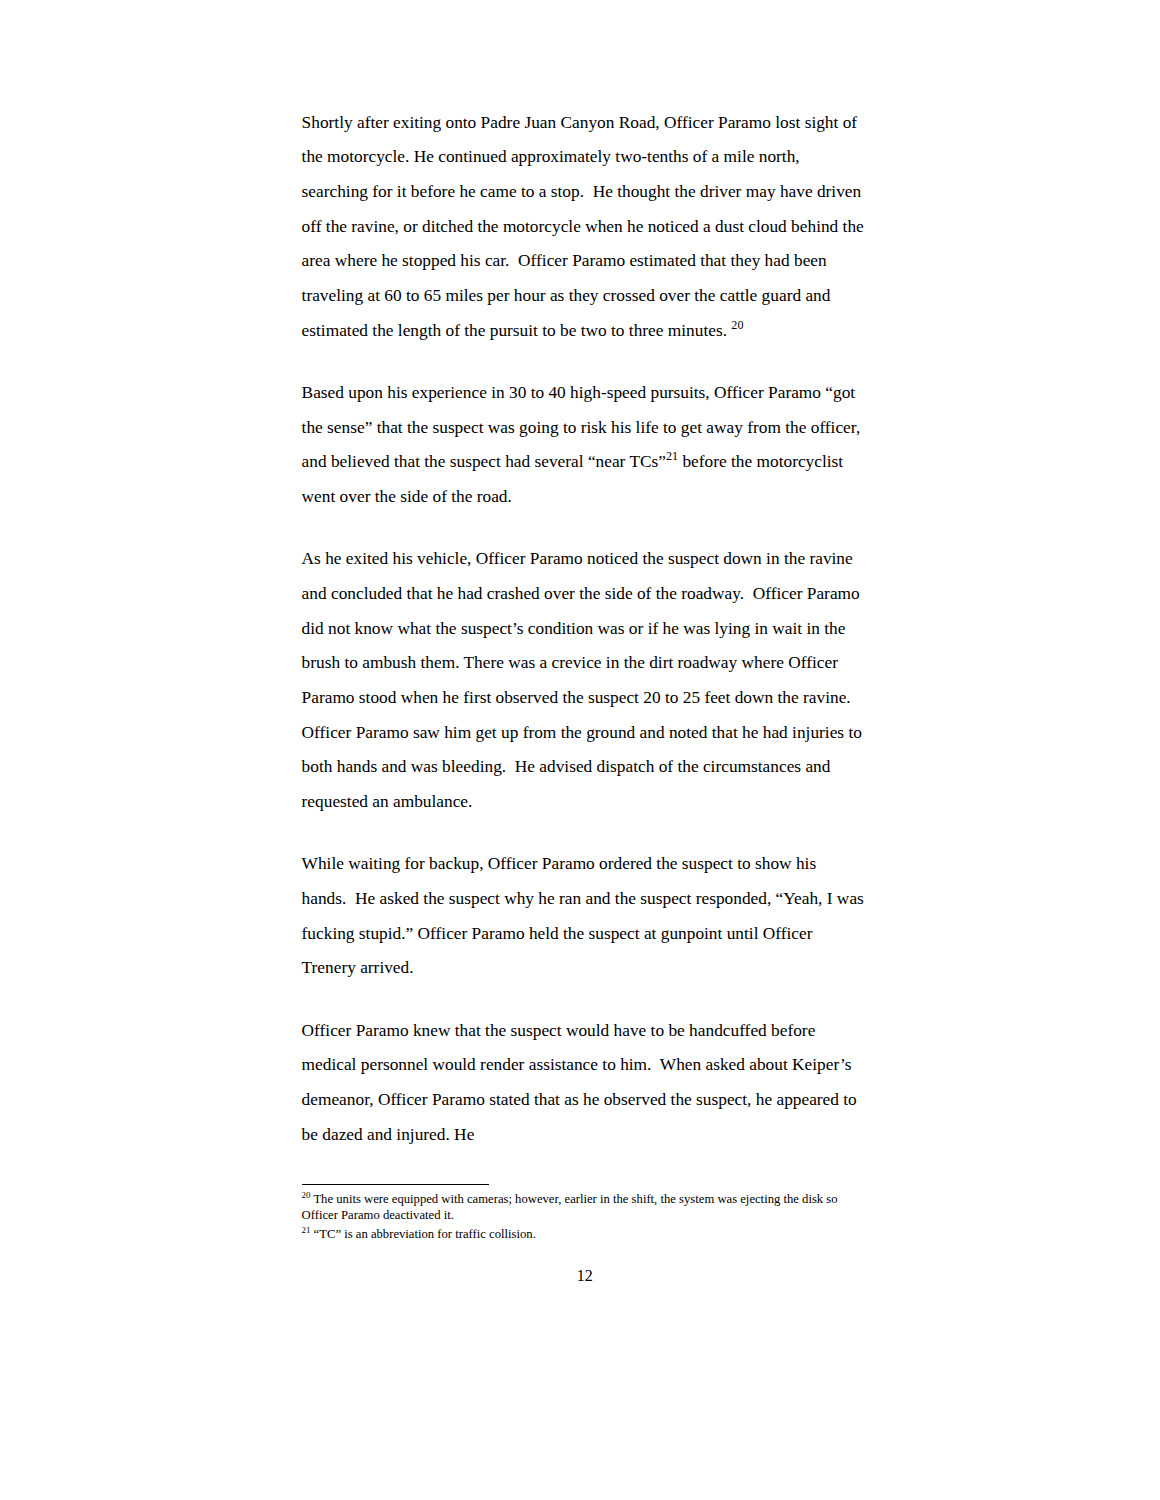Shortly after exiting onto Padre Juan Canyon Road, Officer Paramo lost sight of the motorcycle. He continued approximately two-tenths of a mile north, searching for it before he came to a stop. He thought the driver may have driven off the ravine, or ditched the motorcycle when he noticed a dust cloud behind the area where he stopped his car. Officer Paramo estimated that they had been traveling at 60 to 65 miles per hour as they crossed over the cattle guard and estimated the length of the pursuit to be two to three minutes. 20
Based upon his experience in 30 to 40 high-speed pursuits, Officer Paramo “got the sense” that the suspect was going to risk his life to get away from the officer, and believed that the suspect had several “near TCs”21 before the motorcyclist went over the side of the road.
As he exited his vehicle, Officer Paramo noticed the suspect down in the ravine and concluded that he had crashed over the side of the roadway. Officer Paramo did not know what the suspect’s condition was or if he was lying in wait in the brush to ambush them. There was a crevice in the dirt roadway where Officer Paramo stood when he first observed the suspect 20 to 25 feet down the ravine. Officer Paramo saw him get up from the ground and noted that he had injuries to both hands and was bleeding. He advised dispatch of the circumstances and requested an ambulance.
While waiting for backup, Officer Paramo ordered the suspect to show his hands. He asked the suspect why he ran and the suspect responded, “Yeah, I was fucking stupid.” Officer Paramo held the suspect at gunpoint until Officer Trenery arrived.
Officer Paramo knew that the suspect would have to be handcuffed before medical personnel would render assistance to him. When asked about Keiper’s demeanor, Officer Paramo stated that as he observed the suspect, he appeared to be dazed and injured. He
20 The units were equipped with cameras; however, earlier in the shift, the system was ejecting the disk so Officer Paramo deactivated it.
21 “TC” is an abbreviation for traffic collision.
12